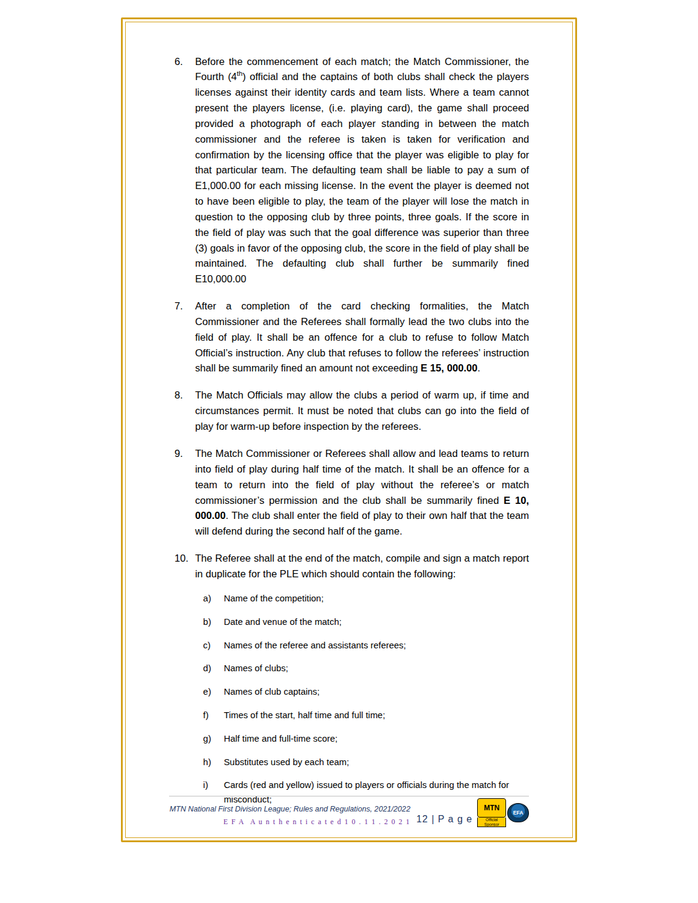Before the commencement of each match; the Match Commissioner, the Fourth (4th) official and the captains of both clubs shall check the players licenses against their identity cards and team lists. Where a team cannot present the players license, (i.e. playing card), the game shall proceed provided a photograph of each player standing in between the match commissioner and the referee is taken is taken for verification and confirmation by the licensing office that the player was eligible to play for that particular team. The defaulting team shall be liable to pay a sum of E1,000.00 for each missing license. In the event the player is deemed not to have been eligible to play, the team of the player will lose the match in question to the opposing club by three points, three goals. If the score in the field of play was such that the goal difference was superior than three (3) goals in favor of the opposing club, the score in the field of play shall be maintained. The defaulting club shall further be summarily fined E10,000.00
After a completion of the card checking formalities, the Match Commissioner and the Referees shall formally lead the two clubs into the field of play. It shall be an offence for a club to refuse to follow Match Official’s instruction. Any club that refuses to follow the referees’ instruction shall be summarily fined an amount not exceeding E 15, 000.00.
The Match Officials may allow the clubs a period of warm up, if time and circumstances permit. It must be noted that clubs can go into the field of play for warm-up before inspection by the referees.
The Match Commissioner or Referees shall allow and lead teams to return into field of play during half time of the match. It shall be an offence for a team to return into the field of play without the referee’s or match commissioner’s permission and the club shall be summarily fined E 10, 000.00. The club shall enter the field of play to their own half that the team will defend during the second half of the game.
The Referee shall at the end of the match, compile and sign a match report in duplicate for the PLE which should contain the following:
Name of the competition;
Date and venue of the match;
Names of the referee and assistants referees;
Names of clubs;
Names of club captains;
Times of the start, half time and full time;
Half time and full-time score;
Substitutes used by each team;
Cards (red and yellow) issued to players or officials during the match for misconduct;
MTN National First Division League; Rules and Regulations, 2021/2022
E F A A u n t h e n t i c a t e d 1 0 . 1 1 . 2 0 2 1
12 | P a g e
MTN
Official Sponsor
EFA